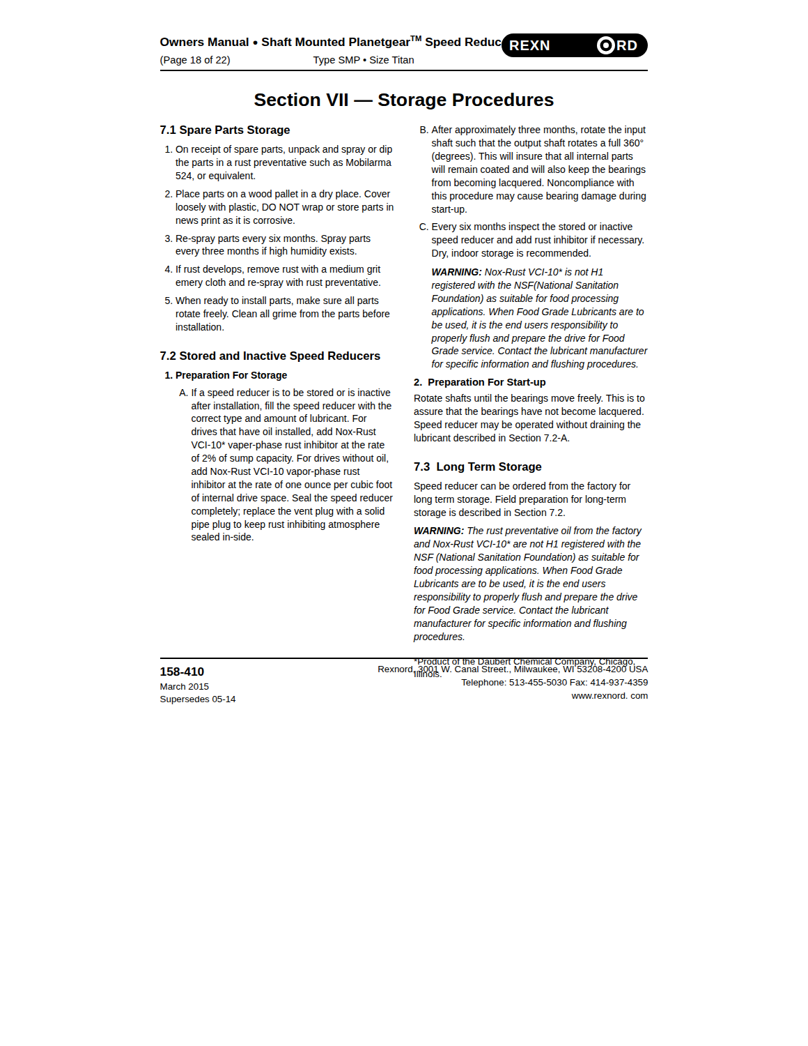REXN RD
Owners Manual ● Shaft Mounted PlanetgearTM Speed Reducer
(Page 18 of 22) Type SMP • Size Titan
Section VII — Storage Procedures
7.1 Spare Parts Storage
On receipt of spare parts, unpack and spray or dip the parts in a rust preventative such as Mobilarma 524, or equivalent.
Place parts on a wood pallet in a dry place. Cover loosely with plastic, DO NOT wrap or store parts in news print as it is corrosive.
Re-spray parts every six months. Spray parts every three months if high humidity exists.
If rust develops, remove rust with a medium grit emery cloth and re-spray with rust preventative.
When ready to install parts, make sure all parts rotate freely. Clean all grime from the parts before installation.
7.2 Stored and Inactive Speed Reducers
Preparation For Storage
If a speed reducer is to be stored or is inactive after installation, fill the speed reducer with the correct type and amount of lubricant. For drives that have oil installed, add Nox-Rust VCI-10* vaper-phase rust inhibitor at the rate of 2% of sump capacity. For drives without oil, add Nox-Rust VCI-10 vapor-phase rust inhibitor at the rate of one ounce per cubic foot of internal drive space. Seal the speed reducer completely; replace the vent plug with a solid pipe plug to keep rust inhibiting atmosphere sealed in-side.
After approximately three months, rotate the input shaft such that the output shaft rotates a full 360°(degrees). This will insure that all internal parts will remain coated and will also keep the bearings from becoming lacquered. Noncompliance with this procedure may cause bearing damage during start-up.
Every six months inspect the stored or inactive speed reducer and add rust inhibitor if necessary. Dry, indoor storage is recommended.
WARNING: Nox-Rust VCI-10* is not H1 registered with the NSF(National Sanitation Foundation) as suitable for food processing applications. When Food Grade Lubricants are to be used, it is the end users responsibility to properly flush and prepare the drive for Food Grade service. Contact the lubricant manufacturer for specific information and flushing procedures.
2. Preparation For Start-up
Rotate shafts until the bearings move freely. This is to assure that the bearings have not become lacquered. Speed reducer may be operated without draining the lubricant described in Section 7.2-A.
7.3 Long Term Storage
Speed reducer can be ordered from the factory for long term storage. Field preparation for long-term storage is described in Section 7.2.
WARNING: The rust preventative oil from the factory and Nox-Rust VCI-10* are not H1 registered with the NSF (National Sanitation Foundation) as suitable for food processing applications. When Food Grade Lubricants are to be used, it is the end users responsibility to properly flush and prepare the drive for Food Grade service. Contact the lubricant manufacturer for specific information and flushing procedures.
*Product of the Daubert Chemical Company, Chicago, Illinois.
158-410
March 2015
Supersedes 05-14
Rexnord, 3001 W. Canal Street., Milwaukee, WI 53208-4200 USA
Telephone: 513-455-5030 Fax: 414-937-4359
www.rexnord. com